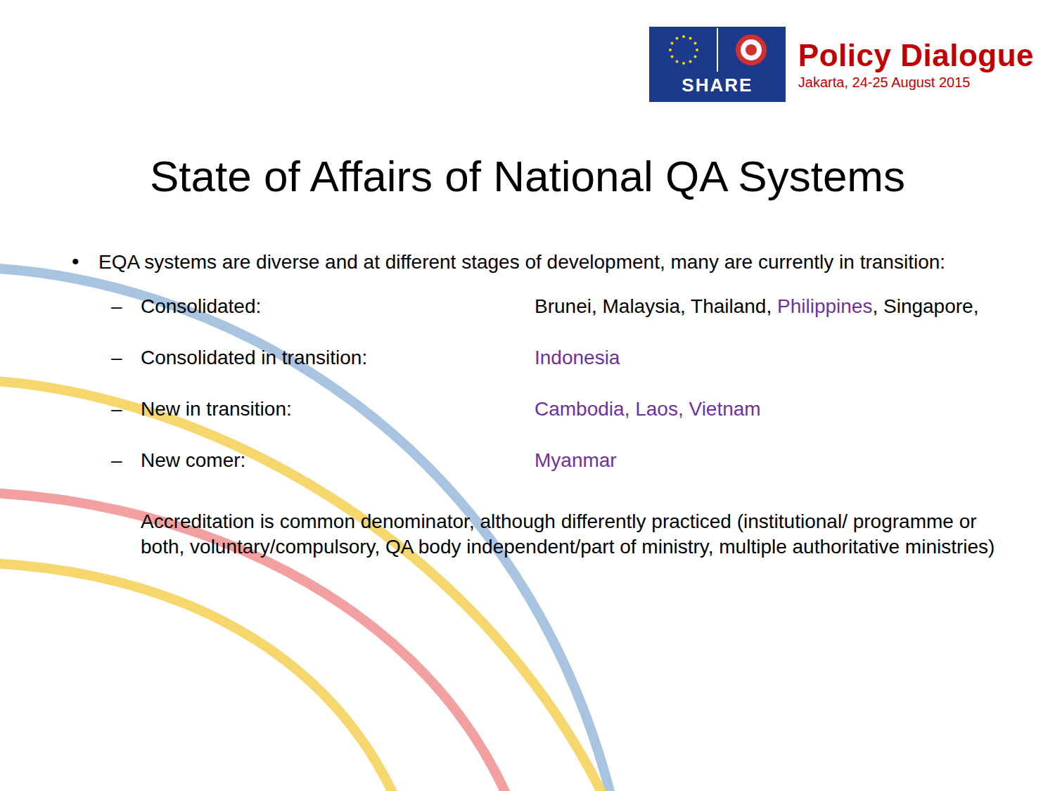SHARE
Policy Dialogue
Jakarta, 24-25 August 2015
State of Affairs of National QA Systems
EQA systems are diverse and at different stages of development, many are currently in transition:
Consolidated: Brunei, Malaysia, Thailand, Philippines, Singapore,
Consolidated in transition: Indonesia
New in transition: Cambodia, Laos, Vietnam
New comer: Myanmar
Accreditation is common denominator, although differently practiced (institutional/ programme or both, voluntary/compulsory, QA body independent/part of ministry, multiple authoritative ministries)